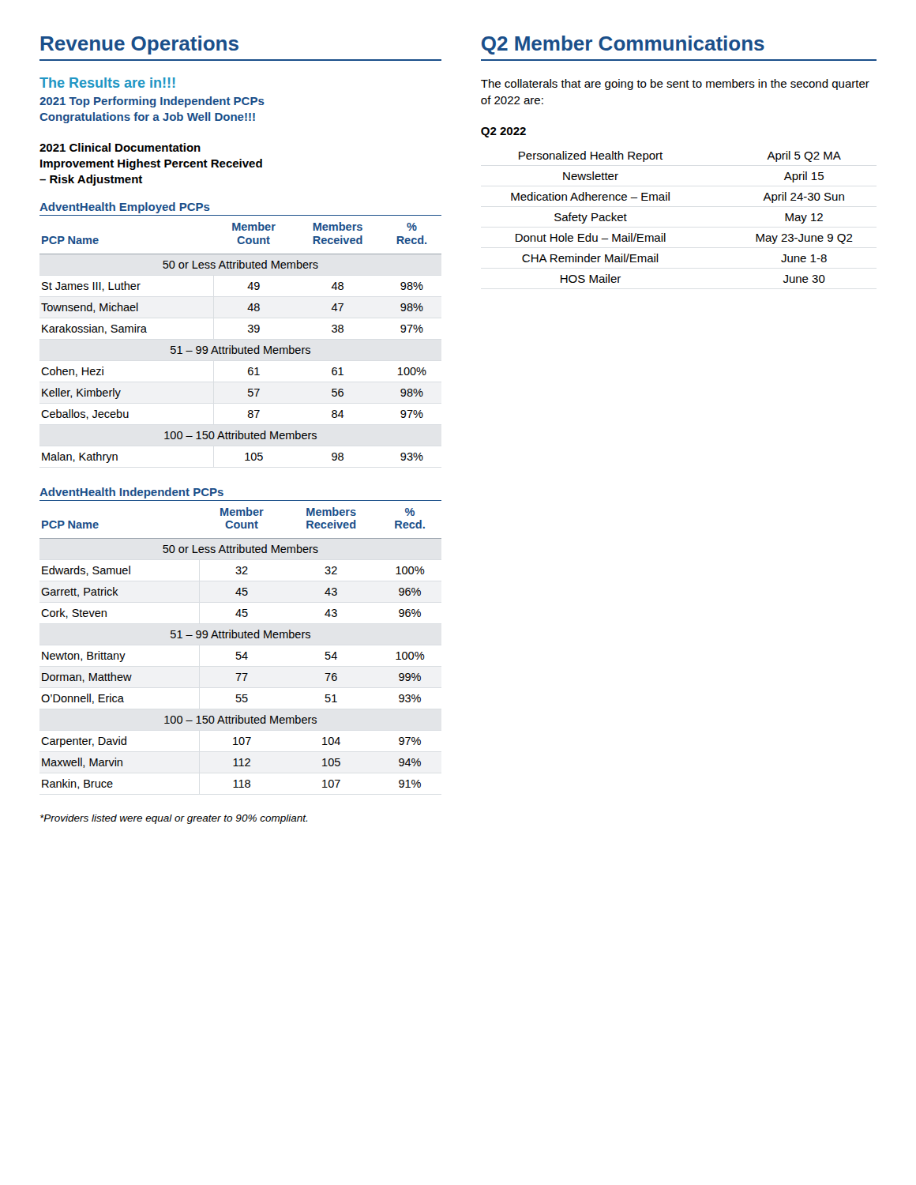Revenue Operations
The Results are in!!!
2021 Top Performing Independent PCPs
Congratulations for a Job Well Done!!!
2021 Clinical Documentation
Improvement Highest Percent Received
– Risk Adjustment
AdventHealth Employed PCPs
| PCP Name | Member Count | Members Received | % Recd. |
| --- | --- | --- | --- |
| 50 or Less Attributed Members |
| St James III, Luther | 49 | 48 | 98% |
| Townsend, Michael | 48 | 47 | 98% |
| Karakossian, Samira | 39 | 38 | 97% |
| 51 – 99 Attributed Members |
| Cohen, Hezi | 61 | 61 | 100% |
| Keller, Kimberly | 57 | 56 | 98% |
| Ceballos, Jecebu | 87 | 84 | 97% |
| 100 – 150 Attributed Members |
| Malan, Kathryn | 105 | 98 | 93% |
AdventHealth Independent PCPs
| PCP Name | Member Count | Members Received | % Recd. |
| --- | --- | --- | --- |
| 50 or Less Attributed Members |
| Edwards, Samuel | 32 | 32 | 100% |
| Garrett, Patrick | 45 | 43 | 96% |
| Cork, Steven | 45 | 43 | 96% |
| 51 – 99 Attributed Members |
| Newton, Brittany | 54 | 54 | 100% |
| Dorman, Matthew | 77 | 76 | 99% |
| O’Donnell, Erica | 55 | 51 | 93% |
| 100 – 150 Attributed Members |
| Carpenter, David | 107 | 104 | 97% |
| Maxwell, Marvin | 112 | 105 | 94% |
| Rankin, Bruce | 118 | 107 | 91% |
*Providers listed were equal or greater to 90% compliant.
Q2 Member Communications
The collaterals that are going to be sent to members in the second quarter of 2022 are:
Q2 2022
| Personalized Health Report | April 5 Q2 MA |
| Newsletter | April 15 |
| Medication Adherence – Email | April 24-30 Sun |
| Safety Packet | May 12 |
| Donut Hole Edu – Mail/Email | May 23-June 9 Q2 |
| CHA Reminder Mail/Email | June 1-8 |
| HOS Mailer | June 30 |